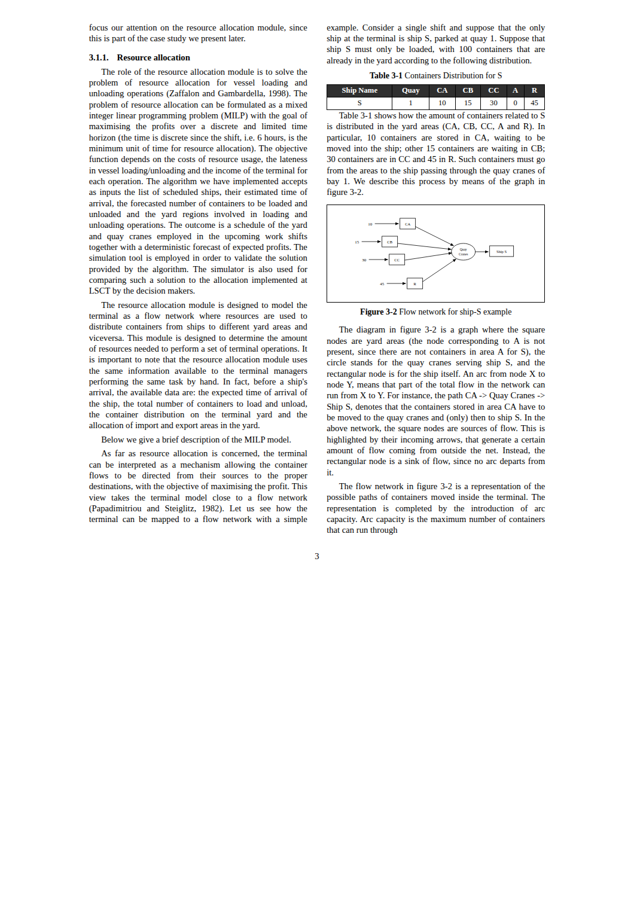focus our attention on the resource allocation module, since this is part of the case study we present later.
3.1.1. Resource allocation
The role of the resource allocation module is to solve the problem of resource allocation for vessel loading and unloading operations (Zaffalon and Gambardella, 1998). The problem of resource allocation can be formulated as a mixed integer linear programming problem (MILP) with the goal of maximising the profits over a discrete and limited time horizon (the time is discrete since the shift, i.e. 6 hours, is the minimum unit of time for resource allocation). The objective function depends on the costs of resource usage, the lateness in vessel loading/unloading and the income of the terminal for each operation. The algorithm we have implemented accepts as inputs the list of scheduled ships, their estimated time of arrival, the forecasted number of containers to be loaded and unloaded and the yard regions involved in loading and unloading operations. The outcome is a schedule of the yard and quay cranes employed in the upcoming work shifts together with a deterministic forecast of expected profits. The simulation tool is employed in order to validate the solution provided by the algorithm. The simulator is also used for comparing such a solution to the allocation implemented at LSCT by the decision makers.
The resource allocation module is designed to model the terminal as a flow network where resources are used to distribute containers from ships to different yard areas and viceversa. This module is designed to determine the amount of resources needed to perform a set of terminal operations. It is important to note that the resource allocation module uses the same information available to the terminal managers performing the same task by hand. In fact, before a ship's arrival, the available data are: the expected time of arrival of the ship, the total number of containers to load and unload, the container distribution on the terminal yard and the allocation of import and export areas in the yard.
Below we give a brief description of the MILP model.
As far as resource allocation is concerned, the terminal can be interpreted as a mechanism allowing the container flows to be directed from their sources to the proper destinations, with the objective of maximising the profit. This view takes the terminal model close to a flow network (Papadimitriou and Steiglitz, 1982). Let us see how the terminal can be mapped to a flow network with a simple example. Consider a single shift and suppose that the only ship at the terminal is ship S, parked at quay 1. Suppose that ship S must only be loaded, with 100 containers that are already in the yard according to the following distribution.
Table 3-1 Containers Distribution for S
| Ship Name | Quay | CA | CB | CC | A | R |
| --- | --- | --- | --- | --- | --- | --- |
| S | 1 | 10 | 15 | 30 | 0 | 45 |
Table 3-1 shows how the amount of containers related to S is distributed in the yard areas (CA, CB, CC, A and R). In particular, 10 containers are stored in CA, waiting to be moved into the ship; other 15 containers are waiting in CB; 30 containers are in CC and 45 in R. Such containers must go from the areas to the ship passing through the quay cranes of bay 1. We describe this process by means of the graph in figure 3-2.
10 15 30 45 CA CB CC R Quay Cranes Ship S
Figure 3-2 Flow network for ship-S example
The diagram in figure 3-2 is a graph where the square nodes are yard areas (the node corresponding to A is not present, since there are not containers in area A for S), the circle stands for the quay cranes serving ship S, and the rectangular node is for the ship itself. An arc from node X to node Y, means that part of the total flow in the network can run from X to Y. For instance, the path CA -> Quay Cranes -> Ship S, denotes that the containers stored in area CA have to be moved to the quay cranes and (only) then to ship S. In the above network, the square nodes are sources of flow. This is highlighted by their incoming arrows, that generate a certain amount of flow coming from outside the net. Instead, the rectangular node is a sink of flow, since no arc departs from it.
The flow network in figure 3-2 is a representation of the possible paths of containers moved inside the terminal. The representation is completed by the introduction of arc capacity. Arc capacity is the maximum number of containers that can run through
3